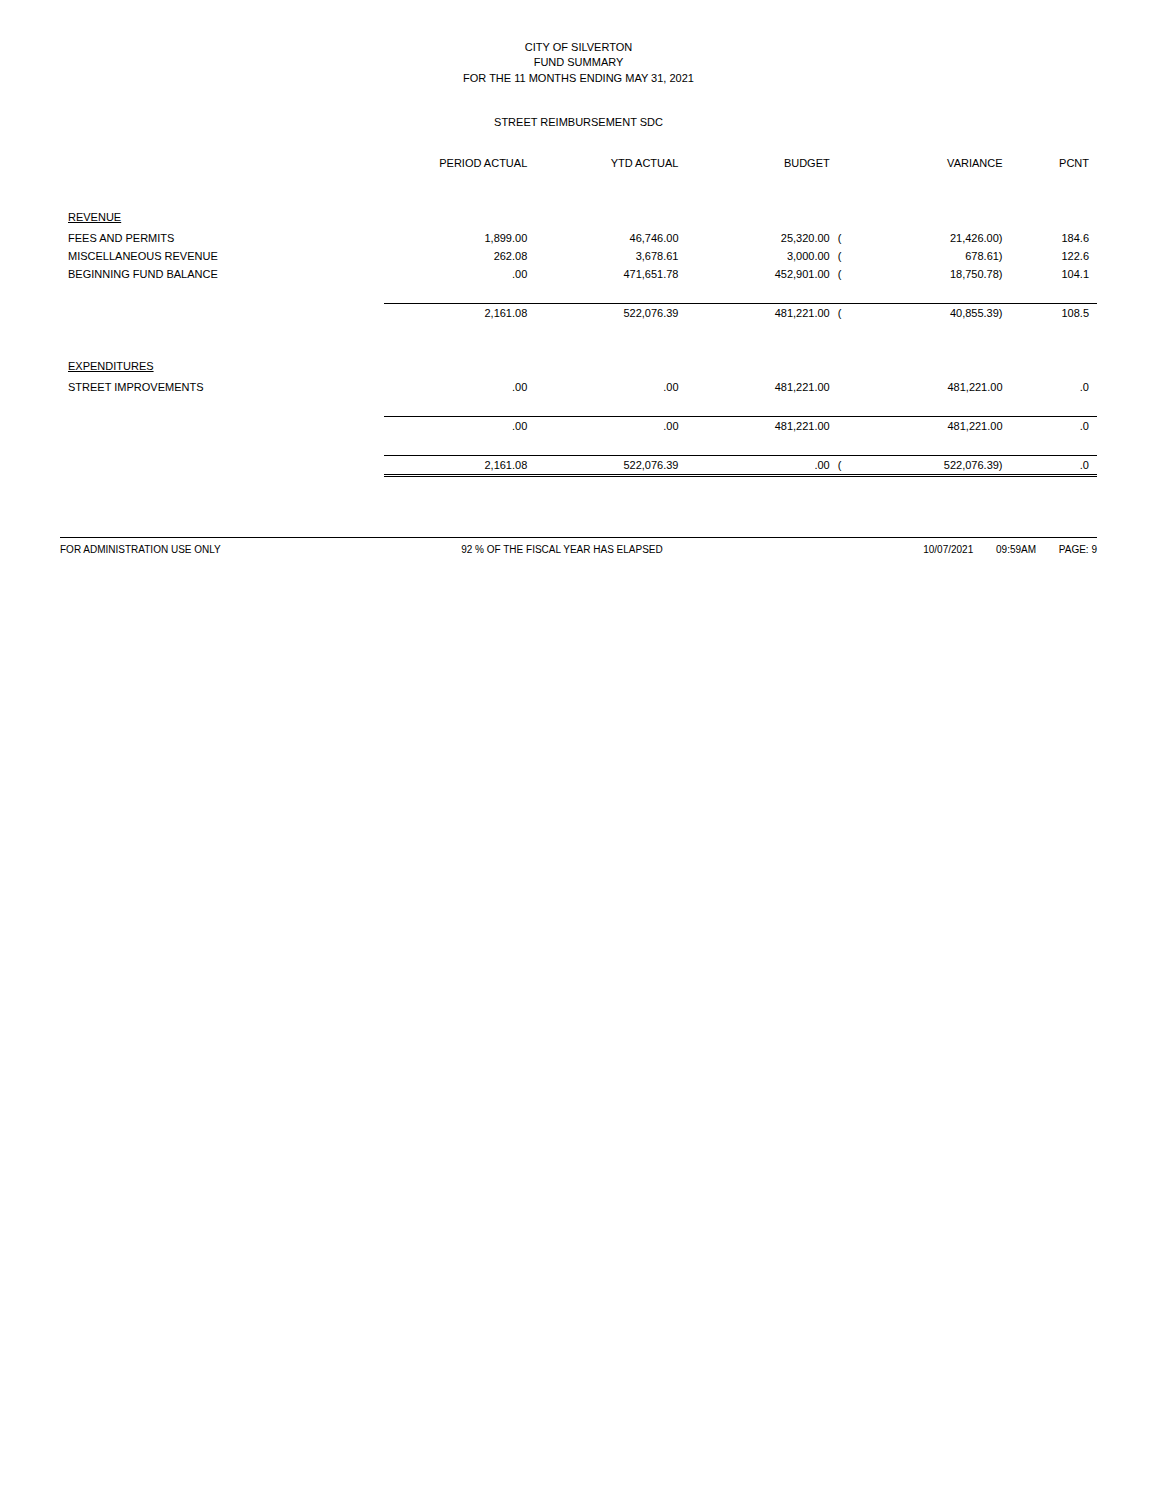CITY OF SILVERTON
FUND SUMMARY
FOR THE 11 MONTHS ENDING MAY 31, 2021
STREET REIMBURSEMENT SDC
| | PERIOD ACTUAL | YTD ACTUAL | BUDGET | VARIANCE | PCNT |
| --- | --- | --- | --- | --- | --- |
| REVENUE | |
| FEES AND PERMITS | 1,899.00 | 46,746.00 | 25,320.00 | ( | 21,426.00) | 184.6 |
| MISCELLANEOUS REVENUE | 262.08 | 3,678.61 | 3,000.00 | ( | 678.61) | 122.6 |
| BEGINNING FUND BALANCE | .00 | 471,651.78 | 452,901.00 | ( | 18,750.78) | 104.1 |
| | 2,161.08 | 522,076.39 | 481,221.00 | ( | 40,855.39) | 108.5 |
| EXPENDITURES | |
| STREET IMPROVEMENTS | .00 | .00 | 481,221.00 | | 481,221.00 | .0 |
| | .00 | .00 | 481,221.00 | | 481,221.00 | .0 |
| | 2,161.08 | 522,076.39 | .00 | ( | 522,076.39) | .0 |
FOR ADMINISTRATION USE ONLY
92 % OF THE FISCAL YEAR HAS ELAPSED
10/07/2021 09:59AM PAGE: 9